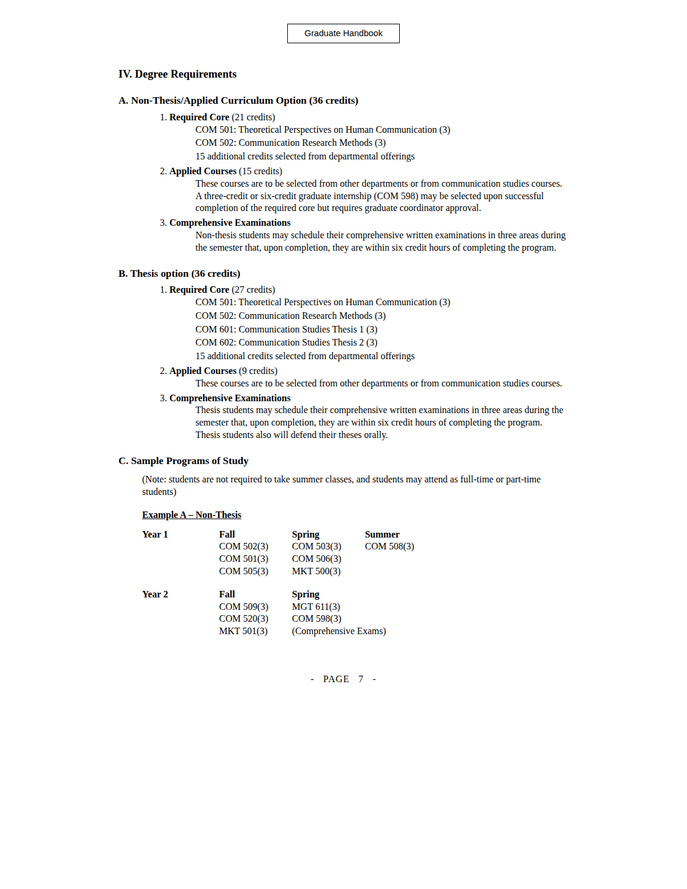Graduate Handbook
IV. Degree Requirements
A. Non-Thesis/Applied Curriculum Option (36 credits)
1. Required Core (21 credits)
COM 501: Theoretical Perspectives on Human Communication (3)
COM 502: Communication Research Methods (3)
15 additional credits selected from departmental offerings
2. Applied Courses (15 credits)
These courses are to be selected from other departments or from communication studies courses. A three-credit or six-credit graduate internship (COM 598) may be selected upon successful completion of the required core but requires graduate coordinator approval.
3. Comprehensive Examinations
Non-thesis students may schedule their comprehensive written examinations in three areas during the semester that, upon completion, they are within six credit hours of completing the program.
B. Thesis option (36 credits)
1. Required Core (27 credits)
COM 501: Theoretical Perspectives on Human Communication (3)
COM 502: Communication Research Methods (3)
COM 601: Communication Studies Thesis 1 (3)
COM 602: Communication Studies Thesis 2 (3)
15 additional credits selected from departmental offerings
2. Applied Courses (9 credits)
These courses are to be selected from other departments or from communication studies courses.
3. Comprehensive Examinations
Thesis students may schedule their comprehensive written examinations in three areas during the semester that, upon completion, they are within six credit hours of completing the program. Thesis students also will defend their theses orally.
C. Sample Programs of Study
(Note: students are not required to take summer classes, and students may attend as full-time or part-time students)
Example A – Non-Thesis
| Year 1 | Fall | Spring | Summer |
| | COM 502(3) | COM 503(3) | COM 508(3) |
| | COM 501(3) | COM 506(3) | |
| | COM 505(3) | MKT 500(3) | |
| Year 2 | Fall | Spring |
| | COM 509(3) | MGT 611(3) |
| | COM 520(3) | COM 598(3) |
| | MKT 501(3) | (Comprehensive Exams) |
- PAGE 7 -